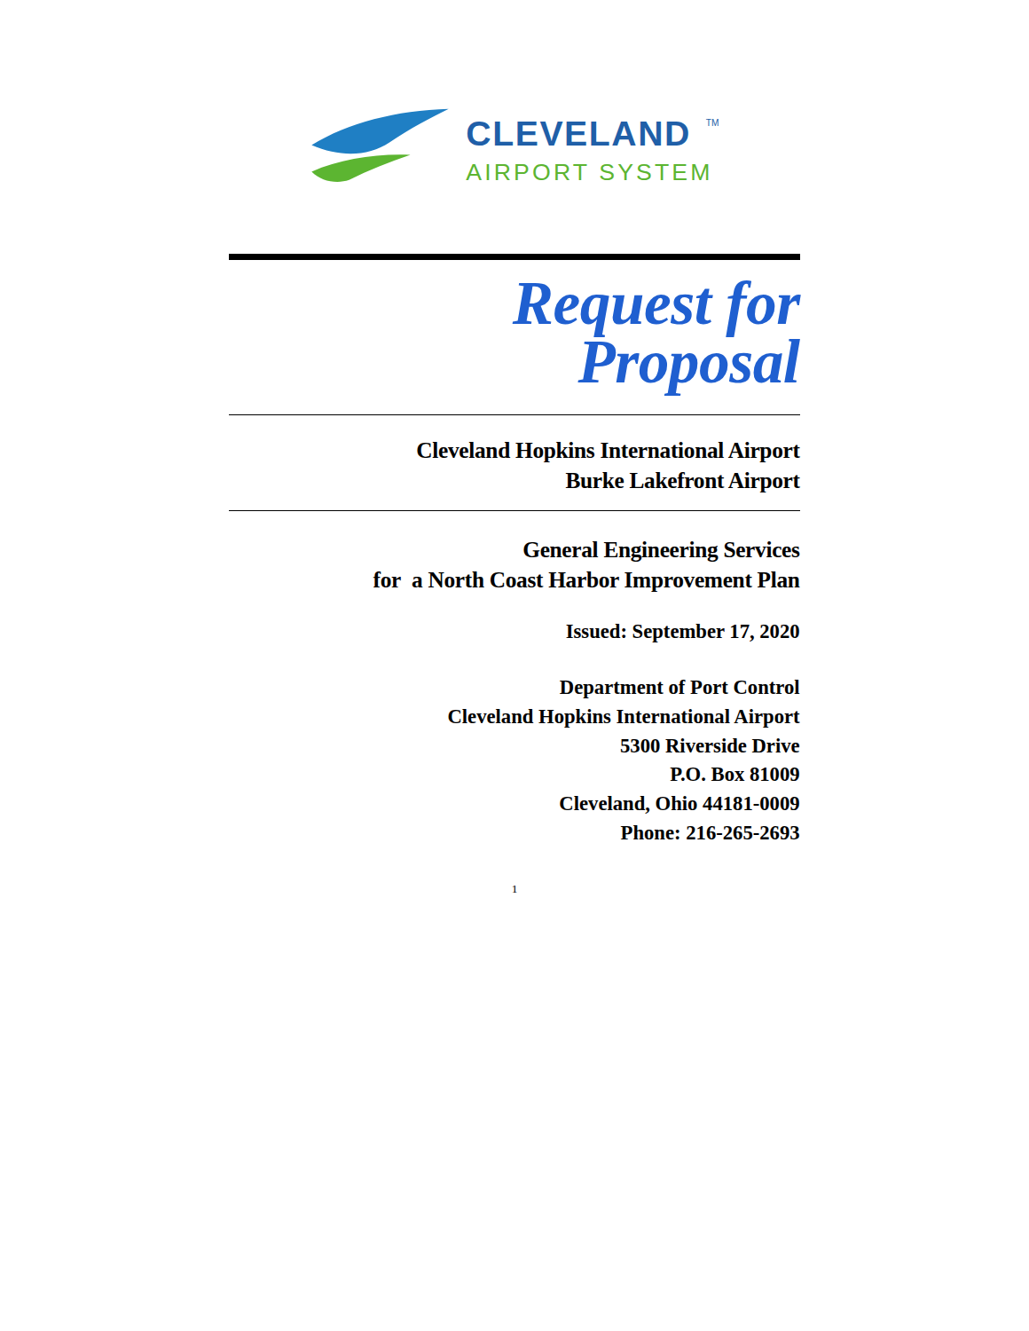CLEVELAND TM AIRPORT SYSTEM
Request for Proposal
Cleveland Hopkins International Airport
Burke Lakefront Airport
General Engineering Services
for a North Coast Harbor Improvement Plan
Issued: September 17, 2020
Department of Port Control
Cleveland Hopkins International Airport
5300 Riverside Drive
P.O. Box 81009
Cleveland, Ohio 44181-0009
Phone: 216-265-2693
1